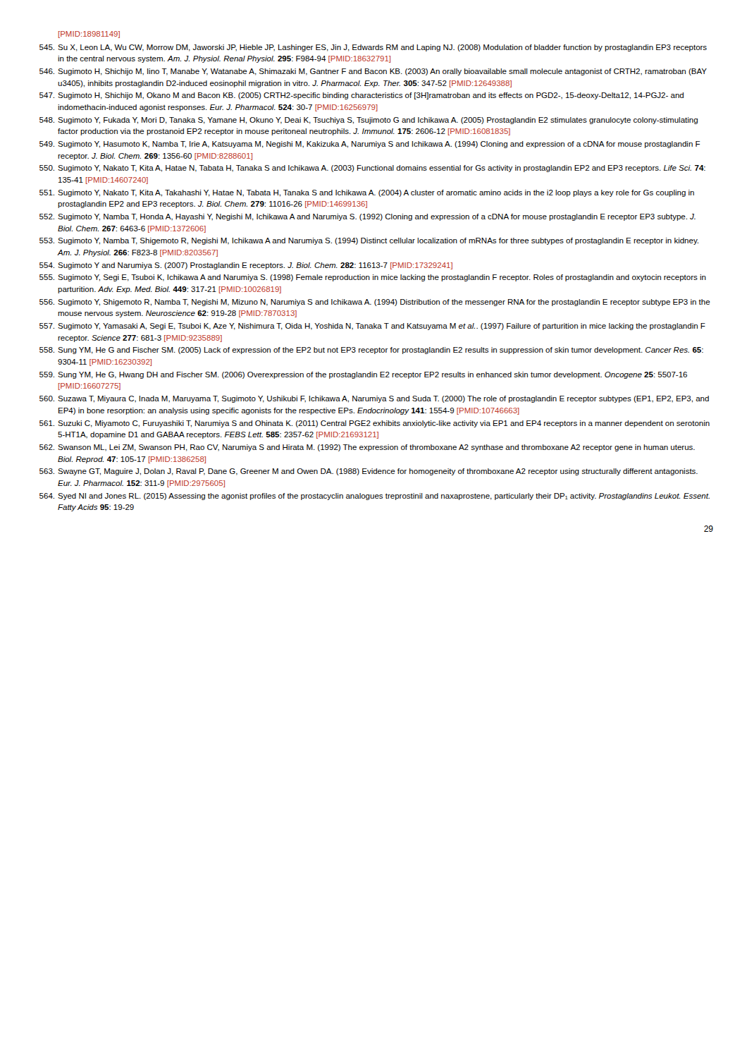[PMID:18981149]
545. Su X, Leon LA, Wu CW, Morrow DM, Jaworski JP, Hieble JP, Lashinger ES, Jin J, Edwards RM and Laping NJ. (2008) Modulation of bladder function by prostaglandin EP3 receptors in the central nervous system. Am. J. Physiol. Renal Physiol. 295: F984-94 [PMID:18632791]
546. Sugimoto H, Shichijo M, Iino T, Manabe Y, Watanabe A, Shimazaki M, Gantner F and Bacon KB. (2003) An orally bioavailable small molecule antagonist of CRTH2, ramatroban (BAY u3405), inhibits prostaglandin D2-induced eosinophil migration in vitro. J. Pharmacol. Exp. Ther. 305: 347-52 [PMID:12649388]
547. Sugimoto H, Shichijo M, Okano M and Bacon KB. (2005) CRTH2-specific binding characteristics of [3H]ramatroban and its effects on PGD2-, 15-deoxy-Delta12, 14-PGJ2- and indomethacin-induced agonist responses. Eur. J. Pharmacol. 524: 30-7 [PMID:16256979]
548. Sugimoto Y, Fukada Y, Mori D, Tanaka S, Yamane H, Okuno Y, Deai K, Tsuchiya S, Tsujimoto G and Ichikawa A. (2005) Prostaglandin E2 stimulates granulocyte colony-stimulating factor production via the prostanoid EP2 receptor in mouse peritoneal neutrophils. J. Immunol. 175: 2606-12 [PMID:16081835]
549. Sugimoto Y, Hasumoto K, Namba T, Irie A, Katsuyama M, Negishi M, Kakizuka A, Narumiya S and Ichikawa A. (1994) Cloning and expression of a cDNA for mouse prostaglandin F receptor. J. Biol. Chem. 269: 1356-60 [PMID:8288601]
550. Sugimoto Y, Nakato T, Kita A, Hatae N, Tabata H, Tanaka S and Ichikawa A. (2003) Functional domains essential for Gs activity in prostaglandin EP2 and EP3 receptors. Life Sci. 74: 135-41 [PMID:14607240]
551. Sugimoto Y, Nakato T, Kita A, Takahashi Y, Hatae N, Tabata H, Tanaka S and Ichikawa A. (2004) A cluster of aromatic amino acids in the i2 loop plays a key role for Gs coupling in prostaglandin EP2 and EP3 receptors. J. Biol. Chem. 279: 11016-26 [PMID:14699136]
552. Sugimoto Y, Namba T, Honda A, Hayashi Y, Negishi M, Ichikawa A and Narumiya S. (1992) Cloning and expression of a cDNA for mouse prostaglandin E receptor EP3 subtype. J. Biol. Chem. 267: 6463-6 [PMID:1372606]
553. Sugimoto Y, Namba T, Shigemoto R, Negishi M, Ichikawa A and Narumiya S. (1994) Distinct cellular localization of mRNAs for three subtypes of prostaglandin E receptor in kidney. Am. J. Physiol. 266: F823-8 [PMID:8203567]
554. Sugimoto Y and Narumiya S. (2007) Prostaglandin E receptors. J. Biol. Chem. 282: 11613-7 [PMID:17329241]
555. Sugimoto Y, Segi E, Tsuboi K, Ichikawa A and Narumiya S. (1998) Female reproduction in mice lacking the prostaglandin F receptor. Roles of prostaglandin and oxytocin receptors in parturition. Adv. Exp. Med. Biol. 449: 317-21 [PMID:10026819]
556. Sugimoto Y, Shigemoto R, Namba T, Negishi M, Mizuno N, Narumiya S and Ichikawa A. (1994) Distribution of the messenger RNA for the prostaglandin E receptor subtype EP3 in the mouse nervous system. Neuroscience 62: 919-28 [PMID:7870313]
557. Sugimoto Y, Yamasaki A, Segi E, Tsuboi K, Aze Y, Nishimura T, Oida H, Yoshida N, Tanaka T and Katsuyama M et al.. (1997) Failure of parturition in mice lacking the prostaglandin F receptor. Science 277: 681-3 [PMID:9235889]
558. Sung YM, He G and Fischer SM. (2005) Lack of expression of the EP2 but not EP3 receptor for prostaglandin E2 results in suppression of skin tumor development. Cancer Res. 65: 9304-11 [PMID:16230392]
559. Sung YM, He G, Hwang DH and Fischer SM. (2006) Overexpression of the prostaglandin E2 receptor EP2 results in enhanced skin tumor development. Oncogene 25: 5507-16 [PMID:16607275]
560. Suzawa T, Miyaura C, Inada M, Maruyama T, Sugimoto Y, Ushikubi F, Ichikawa A, Narumiya S and Suda T. (2000) The role of prostaglandin E receptor subtypes (EP1, EP2, EP3, and EP4) in bone resorption: an analysis using specific agonists for the respective EPs. Endocrinology 141: 1554-9 [PMID:10746663]
561. Suzuki C, Miyamoto C, Furuyashiki T, Narumiya S and Ohinata K. (2011) Central PGE2 exhibits anxiolytic-like activity via EP1 and EP4 receptors in a manner dependent on serotonin 5-HT1A, dopamine D1 and GABAA receptors. FEBS Lett. 585: 2357-62 [PMID:21693121]
562. Swanson ML, Lei ZM, Swanson PH, Rao CV, Narumiya S and Hirata M. (1992) The expression of thromboxane A2 synthase and thromboxane A2 receptor gene in human uterus. Biol. Reprod. 47: 105-17 [PMID:1386258]
563. Swayne GT, Maguire J, Dolan J, Raval P, Dane G, Greener M and Owen DA. (1988) Evidence for homogeneity of thromboxane A2 receptor using structurally different antagonists. Eur. J. Pharmacol. 152: 311-9 [PMID:2975605]
564. Syed NI and Jones RL. (2015) Assessing the agonist profiles of the prostacyclin analogues treprostinil and naxaprostene, particularly their DP₁ activity. Prostaglandins Leukot. Essent. Fatty Acids 95: 19-29
29